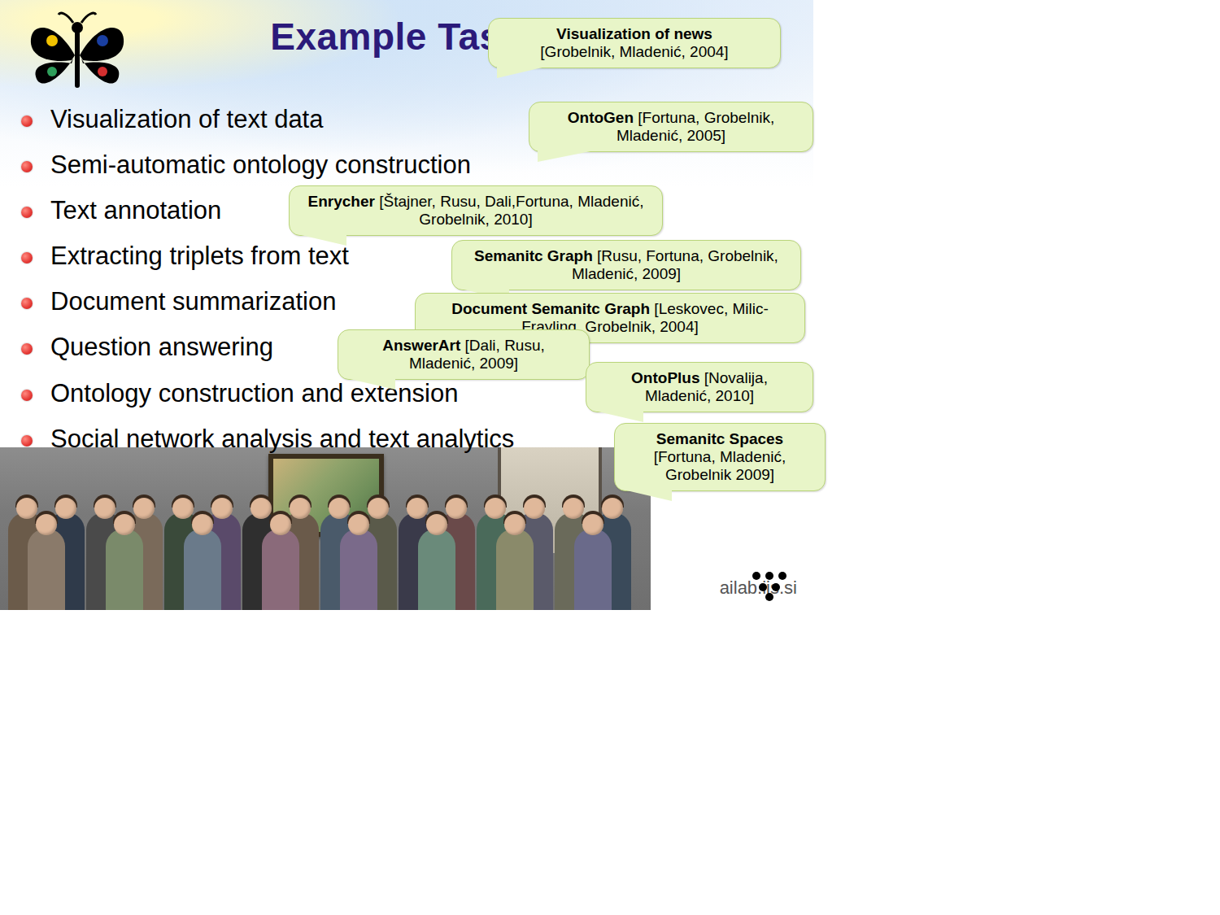Example Tasks
Visualization of text data
Semi-automatic ontology construction
Text annotation
Extracting triplets from text
Document summarization
Question answering
Ontology construction and extension
Social network analysis and text analytics
Visualization of news
[Grobelnik, Mladenić, 2004]
OntoGen [Fortuna, Grobelnik, Mladenić, 2005]
Enrycher [Štajner, Rusu, Dali,Fortuna, Mladenić, Grobelnik, 2010]
Semanitc Graph [Rusu, Fortuna, Grobelnik, Mladenić, 2009]
Document Semanitc Graph [Leskovec, Milic-Frayling, Grobelnik, 2004]
AnswerArt [Dali, Rusu, Mladenić, 2009]
OntoPlus [Novalija, Mladenić, 2010]
Semanitc Spaces
[Fortuna, Mladenić, Grobelnik 2009]
ailab.ijs.si